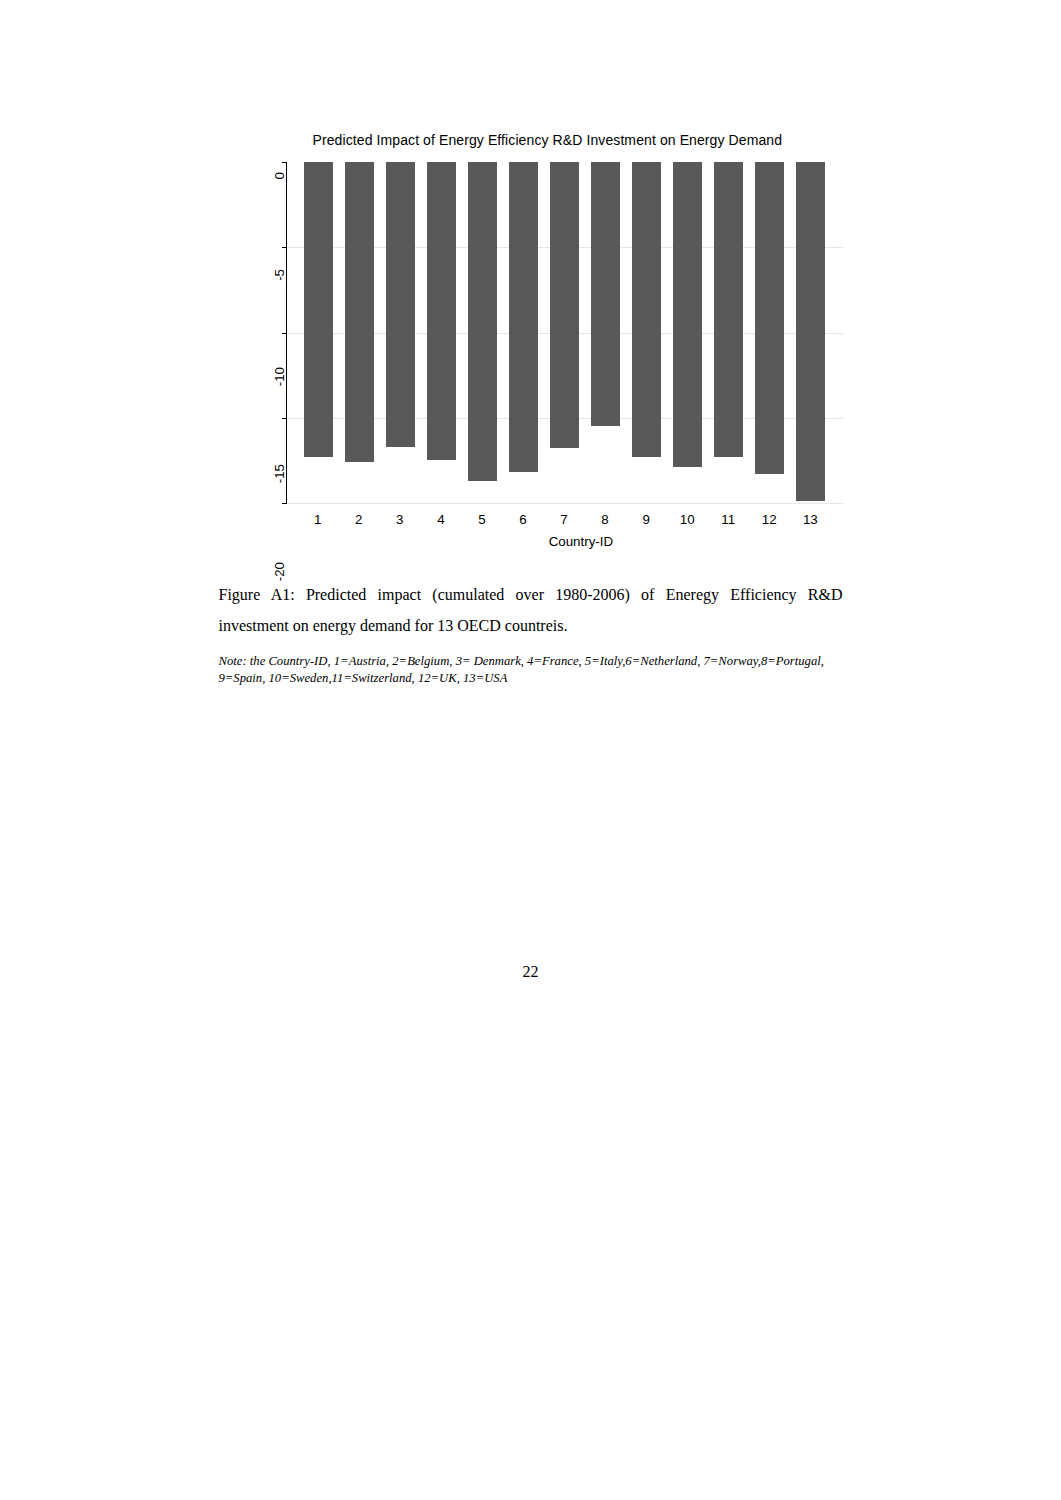Predicted Impact of Energy Efficiency R&D Investment on Energy Demand
0 -5 -10 -15 -20
123456 78910111213
Country-ID
Figure A1: Predicted impact (cumulated over 1980-2006) of Eneregy Efficiency R&D investment on energy demand for 13 OECD countreis.
Note: the Country-ID, 1=Austria, 2=Belgium, 3= Denmark, 4=France, 5=Italy,6=Netherland, 7=Norway,8=Portugal, 9=Spain, 10=Sweden,11=Switzerland, 12=UK, 13=USA
22